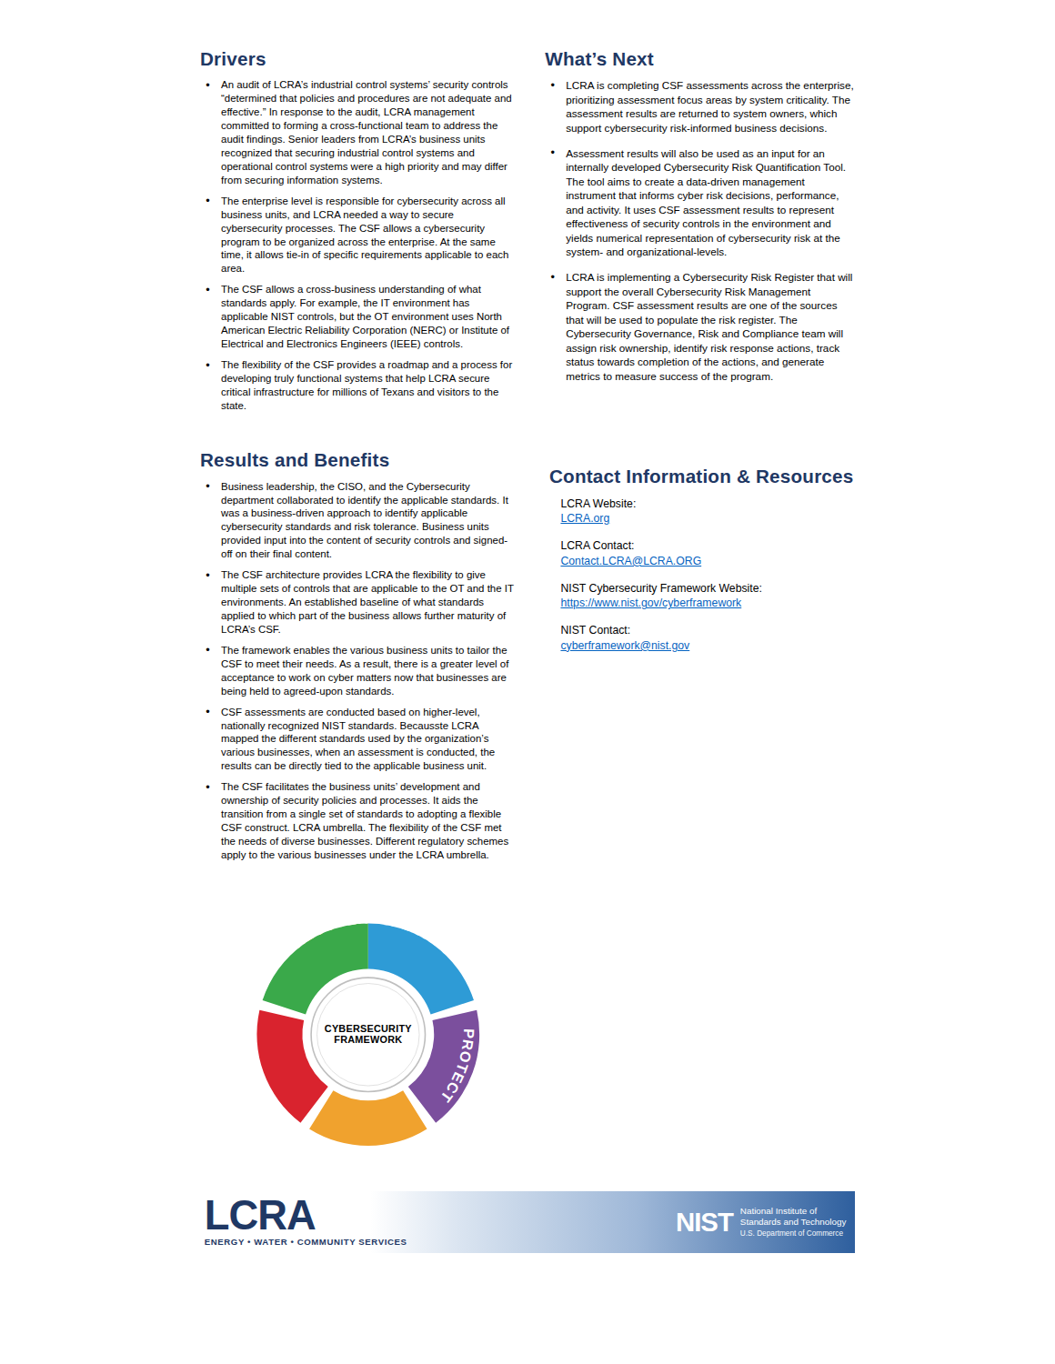Drivers
An audit of LCRA’s industrial control systems’ security controls “determined that policies and procedures are not adequate and effective.” In response to the audit, LCRA management committed to forming a cross-functional team to address the audit findings. Senior leaders from LCRA’s business units recognized that securing industrial control systems and operational control systems were a high priority and may differ from securing information systems.
The enterprise level is responsible for cybersecurity across all business units, and LCRA needed a way to secure cybersecurity processes. The CSF allows a cybersecurity program to be organized across the enterprise. At the same time, it allows tie-in of specific requirements applicable to each area.
The CSF allows a cross-business understanding of what standards apply. For example, the IT environment has applicable NIST controls, but the OT environment uses North American Electric Reliability Corporation (NERC) or Institute of Electrical and Electronics Engineers (IEEE) controls.
The flexibility of the CSF provides a roadmap and a process for developing truly functional systems that help LCRA secure critical infrastructure for millions of Texans and visitors to the state.
Results and Benefits
Business leadership, the CISO, and the Cybersecurity department collaborated to identify the applicable standards. It was a business-driven approach to identify applicable cybersecurity standards and risk tolerance. Business units provided input into the content of security controls and signed-off on their final content.
The CSF architecture provides LCRA the flexibility to give multiple sets of controls that are applicable to the OT and the IT environments. An established baseline of what standards applied to which part of the business allows further maturity of LCRA’s CSF.
The framework enables the various business units to tailor the CSF to meet their needs. As a result, there is a greater level of acceptance to work on cyber matters now that businesses are being held to agreed-upon standards.
CSF assessments are conducted based on higher-level, nationally recognized NIST standards. Becausste LCRA mapped the different standards used by the organization’s various businesses, when an assessment is conducted, the results can be directly tied to the applicable business unit.
The CSF facilitates the business units’ development and ownership of security policies and processes. It aids the transition from a single set of standards to adopting a flexible CSF construct. LCRA umbrella. The flexibility of the CSF met the needs of diverse businesses. Different regulatory schemes apply to the various businesses under the LCRA umbrella.
CYBERSECURITY FRAMEWORK IDENTIFY PROTECT DETECT RESPOND RECOVER
What’s Next
LCRA is completing CSF assessments across the enterprise, prioritizing assessment focus areas by system criticality. The assessment results are returned to system owners, which support cybersecurity risk-informed business decisions.
Assessment results will also be used as an input for an internally developed Cybersecurity Risk Quantification Tool. The tool aims to create a data-driven management instrument that informs cyber risk decisions, performance, and activity. It uses CSF assessment results to represent effectiveness of security controls in the environment and yields numerical representation of cybersecurity risk at the system- and organizational-levels.
LCRA is implementing a Cybersecurity Risk Register that will support the overall Cybersecurity Risk Management Program. CSF assessment results are one of the sources that will be used to populate the risk register. The Cybersecurity Governance, Risk and Compliance team will assign risk ownership, identify risk response actions, track status towards completion of the actions, and generate metrics to measure success of the program.
Contact Information & Resources
LCRA Website:
LCRA.org
LCRA Contact:
Contact.LCRA@LCRA.ORG
NIST Cybersecurity Framework Website:
https://www.nist.gov/cyberframework
NIST Contact:
cyberframework@nist.gov
LCRA
ENERGY • WATER • COMMUNITY SERVICES
NIST
National Institute of
Standards and Technology
U.S. Department of Commerce